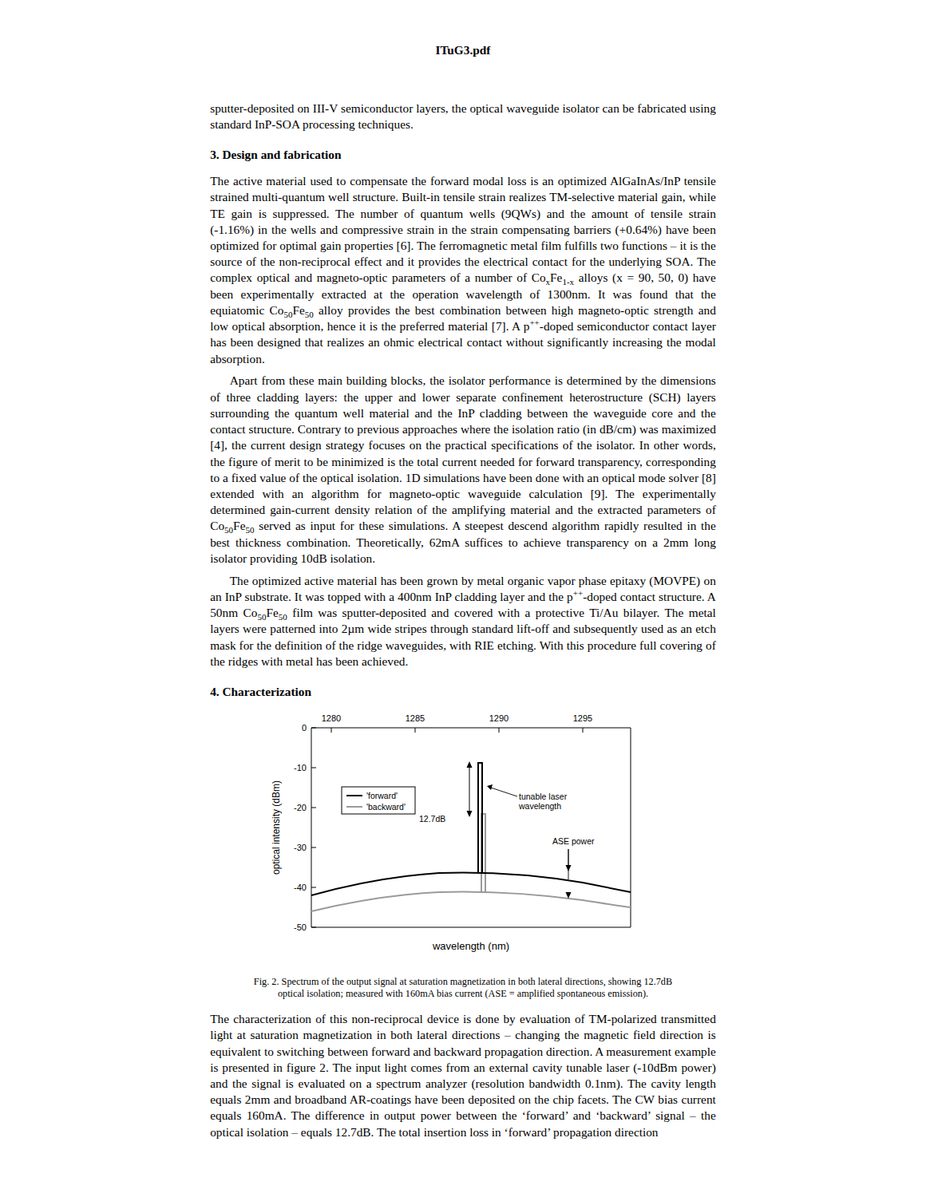ITuG3.pdf
sputter-deposited on III-V semiconductor layers, the optical waveguide isolator can be fabricated using standard InP-SOA processing techniques.
3. Design and fabrication
The active material used to compensate the forward modal loss is an optimized AlGaInAs/InP tensile strained multi-quantum well structure. Built-in tensile strain realizes TM-selective material gain, while TE gain is suppressed. The number of quantum wells (9QWs) and the amount of tensile strain (-1.16%) in the wells and compressive strain in the strain compensating barriers (+0.64%) have been optimized for optimal gain properties [6]. The ferromagnetic metal film fulfills two functions – it is the source of the non-reciprocal effect and it provides the electrical contact for the underlying SOA. The complex optical and magneto-optic parameters of a number of CoxFe1-x alloys (x = 90, 50, 0) have been experimentally extracted at the operation wavelength of 1300nm. It was found that the equiatomic Co50Fe50 alloy provides the best combination between high magneto-optic strength and low optical absorption, hence it is the preferred material [7]. A p++-doped semiconductor contact layer has been designed that realizes an ohmic electrical contact without significantly increasing the modal absorption.
Apart from these main building blocks, the isolator performance is determined by the dimensions of three cladding layers: the upper and lower separate confinement heterostructure (SCH) layers surrounding the quantum well material and the InP cladding between the waveguide core and the contact structure. Contrary to previous approaches where the isolation ratio (in dB/cm) was maximized [4], the current design strategy focuses on the practical specifications of the isolator. In other words, the figure of merit to be minimized is the total current needed for forward transparency, corresponding to a fixed value of the optical isolation. 1D simulations have been done with an optical mode solver [8] extended with an algorithm for magneto-optic waveguide calculation [9]. The experimentally determined gain-current density relation of the amplifying material and the extracted parameters of Co50Fe50 served as input for these simulations. A steepest descend algorithm rapidly resulted in the best thickness combination. Theoretically, 62mA suffices to achieve transparency on a 2mm long isolator providing 10dB isolation.
The optimized active material has been grown by metal organic vapor phase epitaxy (MOVPE) on an InP substrate. It was topped with a 400nm InP cladding layer and the p++-doped contact structure. A 50nm Co50Fe50 film was sputter-deposited and covered with a protective Ti/Au bilayer. The metal layers were patterned into 2µm wide stripes through standard lift-off and subsequently used as an etch mask for the definition of the ridge waveguides, with RIE etching. With this procedure full covering of the ridges with metal has been achieved.
4. Characterization
1280 1285 1290 1295 0 -10 -20 -30 -40 -50 optical intensity (dBm) wavelength (nm) 'forward' 'backward' 12.7dB tunable laser wavelength ASE power
Fig. 2. Spectrum of the output signal at saturation magnetization in both lateral directions, showing 12.7dB optical isolation; measured with 160mA bias current (ASE = amplified spontaneous emission).
The characterization of this non-reciprocal device is done by evaluation of TM-polarized transmitted light at saturation magnetization in both lateral directions – changing the magnetic field direction is equivalent to switching between forward and backward propagation direction. A measurement example is presented in figure 2. The input light comes from an external cavity tunable laser (-10dBm power) and the signal is evaluated on a spectrum analyzer (resolution bandwidth 0.1nm). The cavity length equals 2mm and broadband AR-coatings have been deposited on the chip facets. The CW bias current equals 160mA. The difference in output power between the ‘forward’ and ‘backward’ signal – the optical isolation – equals 12.7dB. The total insertion loss in ‘forward’ propagation direction